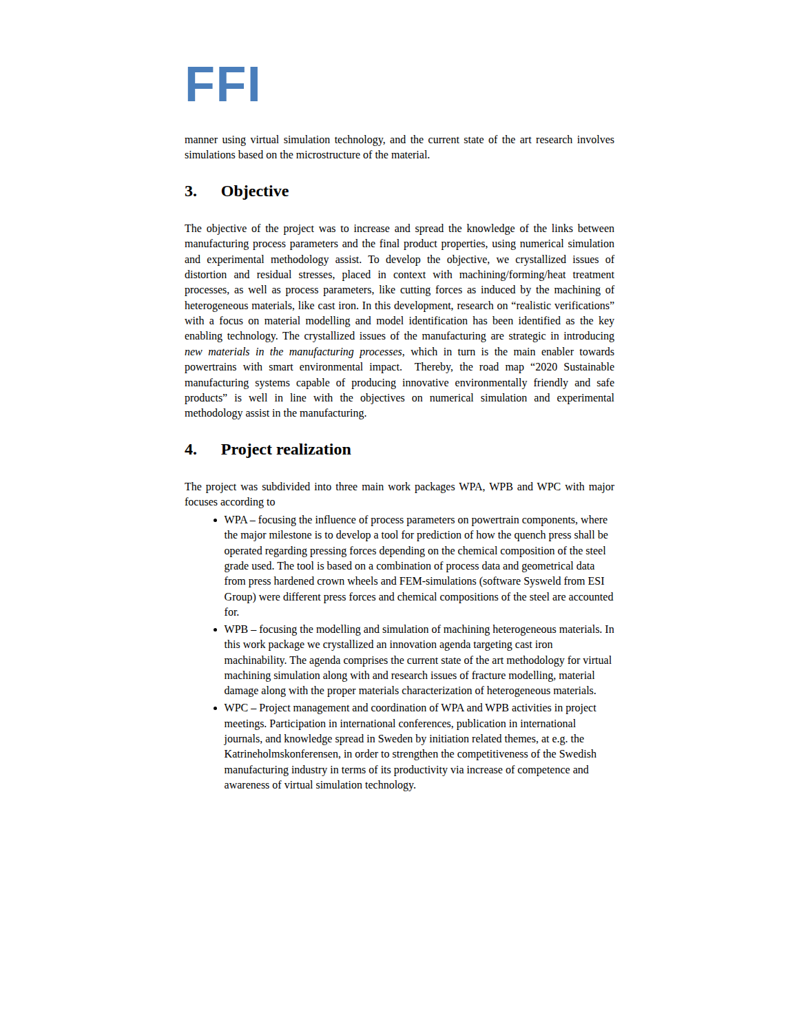FFI
manner using virtual simulation technology, and the current state of the art research involves simulations based on the microstructure of the material.
3. Objective
The objective of the project was to increase and spread the knowledge of the links between manufacturing process parameters and the final product properties, using numerical simulation and experimental methodology assist. To develop the objective, we crystallized issues of distortion and residual stresses, placed in context with machining/forming/heat treatment processes, as well as process parameters, like cutting forces as induced by the machining of heterogeneous materials, like cast iron. In this development, research on “realistic verifications” with a focus on material modelling and model identification has been identified as the key enabling technology. The crystallized issues of the manufacturing are strategic in introducing new materials in the manufacturing processes, which in turn is the main enabler towards powertrains with smart environmental impact. Thereby, the road map “2020 Sustainable manufacturing systems capable of producing innovative environmentally friendly and safe products” is well in line with the objectives on numerical simulation and experimental methodology assist in the manufacturing.
4. Project realization
The project was subdivided into three main work packages WPA, WPB and WPC with major focuses according to
WPA – focusing the influence of process parameters on powertrain components, where the major milestone is to develop a tool for prediction of how the quench press shall be operated regarding pressing forces depending on the chemical composition of the steel grade used. The tool is based on a combination of process data and geometrical data from press hardened crown wheels and FEM-simulations (software Sysweld from ESI Group) were different press forces and chemical compositions of the steel are accounted for.
WPB – focusing the modelling and simulation of machining heterogeneous materials. In this work package we crystallized an innovation agenda targeting cast iron machinability. The agenda comprises the current state of the art methodology for virtual machining simulation along with and research issues of fracture modelling, material damage along with the proper materials characterization of heterogeneous materials.
WPC – Project management and coordination of WPA and WPB activities in project meetings. Participation in international conferences, publication in international journals, and knowledge spread in Sweden by initiation related themes, at e.g. the Katrineholmskonferensen, in order to strengthen the competitiveness of the Swedish manufacturing industry in terms of its productivity via increase of competence and awareness of virtual simulation technology.